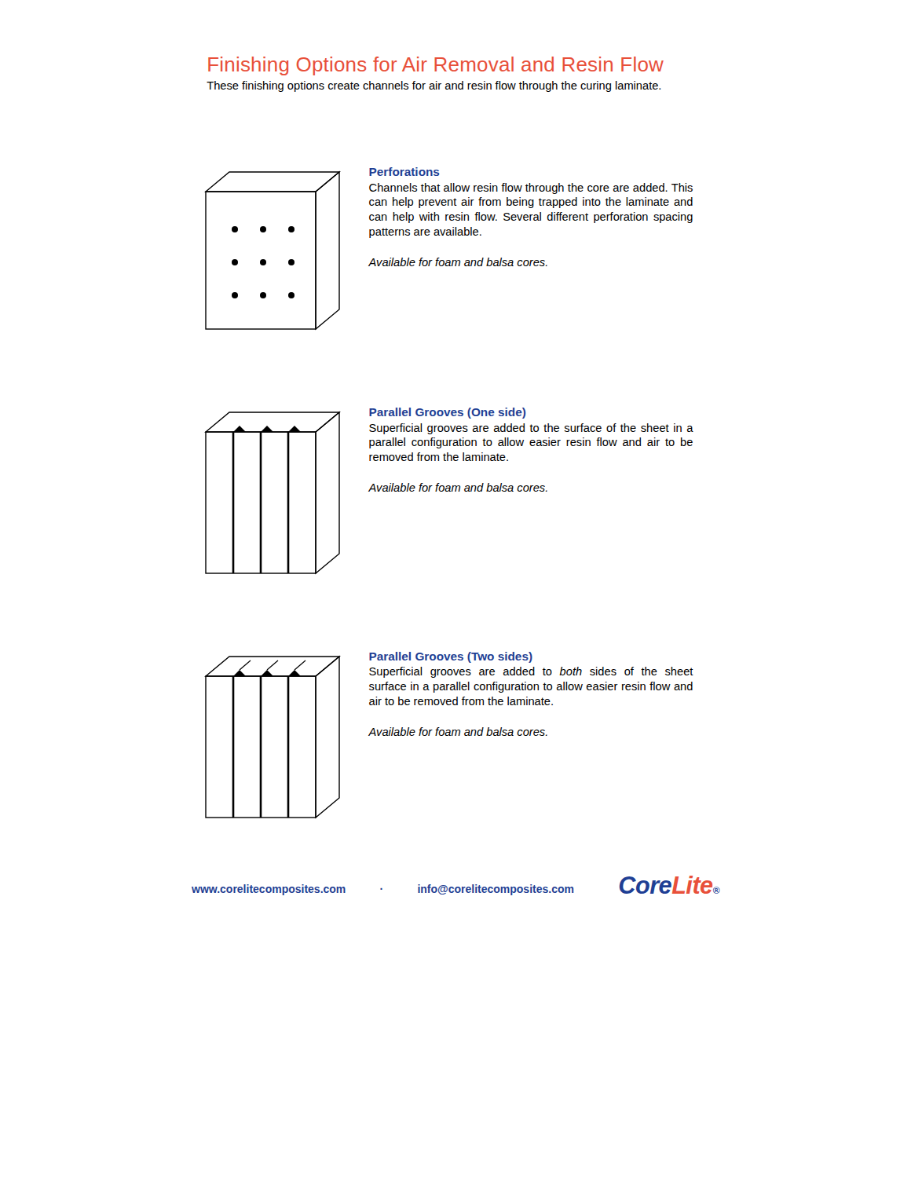Finishing Options for Air Removal and Resin Flow
These finishing options create channels for air and resin flow through the curing laminate.
Perforations
Channels that allow resin flow through the core are added. This can help prevent air from being trapped into the laminate and can help with resin flow. Several different perforation spacing patterns are available.
Available for foam and balsa cores.
Parallel Grooves (One side)
Superficial grooves are added to the surface of the sheet in a parallel configuration to allow easier resin flow and air to be removed from the laminate.
Available for foam and balsa cores.
Parallel Grooves (Two sides)
Superficial grooves are added to both sides of the sheet surface in a parallel configuration to allow easier resin flow and air to be removed from the laminate.
Available for foam and balsa cores.
www.corelitecomposites.com·info@corelitecomposites.com
Core Lite®